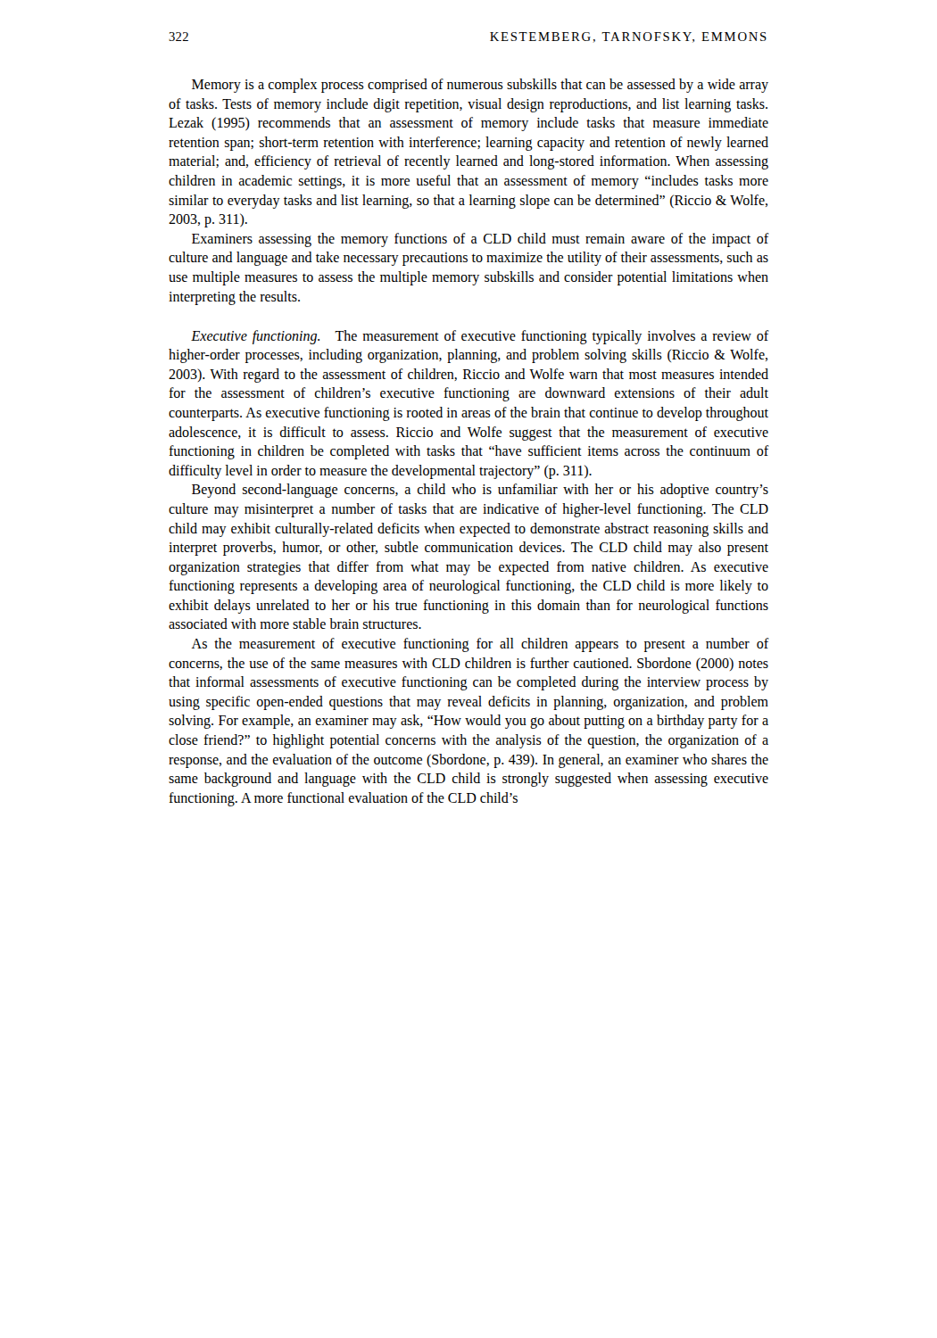322 Kestemberg, Tarnofsky, Emmons
Memory is a complex process comprised of numerous subskills that can be assessed by a wide array of tasks. Tests of memory include digit repetition, visual design reproductions, and list learning tasks. Lezak (1995) recommends that an assessment of memory include tasks that measure immediate retention span; short-term retention with interference; learning capacity and retention of newly learned material; and, efficiency of retrieval of recently learned and long-stored information. When assessing children in academic settings, it is more useful that an assessment of memory “includes tasks more similar to everyday tasks and list learning, so that a learning slope can be determined” (Riccio & Wolfe, 2003, p. 311).
Examiners assessing the memory functions of a CLD child must remain aware of the impact of culture and language and take necessary precautions to maximize the utility of their assessments, such as use multiple measures to assess the multiple memory subskills and consider potential limitations when interpreting the results.
Executive functioning. The measurement of executive functioning typically involves a review of higher-order processes, including organization, planning, and problem solving skills (Riccio & Wolfe, 2003). With regard to the assessment of children, Riccio and Wolfe warn that most measures intended for the assessment of children’s executive functioning are downward extensions of their adult counterparts. As executive functioning is rooted in areas of the brain that continue to develop throughout adolescence, it is difficult to assess. Riccio and Wolfe suggest that the measurement of executive functioning in children be completed with tasks that “have sufficient items across the continuum of difficulty level in order to measure the developmental trajectory” (p. 311).
Beyond second-language concerns, a child who is unfamiliar with her or his adoptive country’s culture may misinterpret a number of tasks that are indicative of higher-level functioning. The CLD child may exhibit culturally-related deficits when expected to demonstrate abstract reasoning skills and interpret proverbs, humor, or other, subtle communication devices. The CLD child may also present organization strategies that differ from what may be expected from native children. As executive functioning represents a developing area of neurological functioning, the CLD child is more likely to exhibit delays unrelated to her or his true functioning in this domain than for neurological functions associated with more stable brain structures.
As the measurement of executive functioning for all children appears to present a number of concerns, the use of the same measures with CLD children is further cautioned. Sbordone (2000) notes that informal assessments of executive functioning can be completed during the interview process by using specific open-ended questions that may reveal deficits in planning, organization, and problem solving. For example, an examiner may ask, “How would you go about putting on a birthday party for a close friend?” to highlight potential concerns with the analysis of the question, the organization of a response, and the evaluation of the outcome (Sbordone, p. 439). In general, an examiner who shares the same background and language with the CLD child is strongly suggested when assessing executive functioning. A more functional evaluation of the CLD child’s